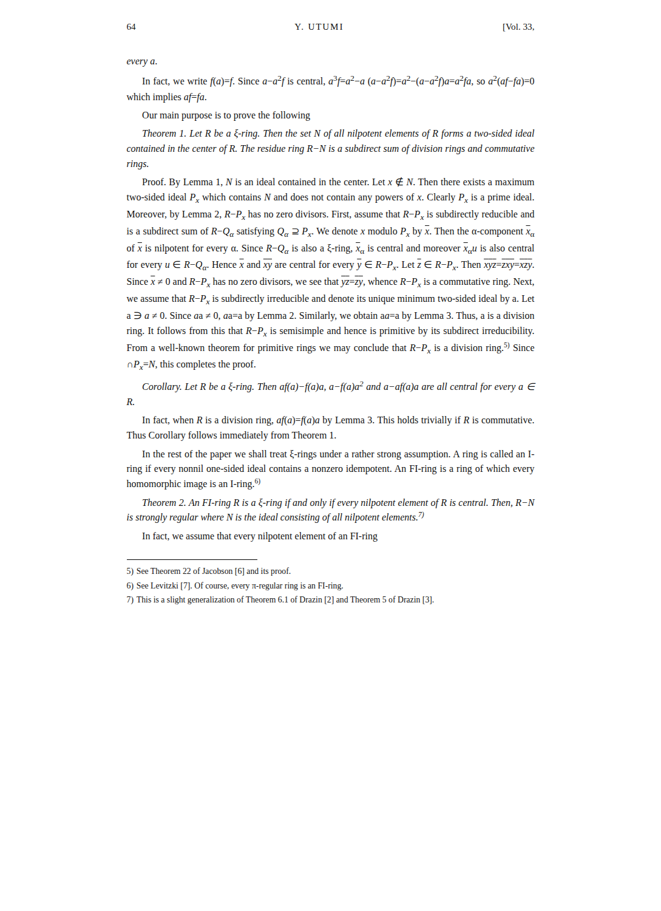64 Y. Utumi [Vol. 33,
every a.
In fact, we write f(a)=f. Since a−a2f is central, a3f=a2−a (a−a2f)=a2−(a−a2f)a=a2fa, so a2(af−fa)=0 which implies af=fa.
Our main purpose is to prove the following
Theorem 1. Let R be a ξ-ring. Then the set N of all nilpotent elements of R forms a two-sided ideal contained in the center of R. The residue ring R−N is a subdirect sum of division rings and commutative rings.
Proof. By Lemma 1, N is an ideal contained in the center. Let x ∉ N. Then there exists a maximum two-sided ideal Px which contains N and does not contain any powers of x. Clearly Px is a prime ideal. Moreover, by Lemma 2, R−Px has no zero divisors. First, assume that R−Px is subdirectly reducible and is a subdirect sum of R−Qα satisfying Qα ⊇ Px. We denote x modulo Px by x. Then the α-component xα of x is nilpotent for every α. Since R−Qα is also a ξ-ring, xα is central and moreover xαu is also central for every u ∈ R−Qα. Hence x and xy are central for every y ∈ R−Px. Let z ∈ R−Px. Then xyz=zxy=xzy. Since x ≠ 0 and R−Px has no zero divisors, we see that yz=zy, whence R−Px is a commutative ring. Next, we assume that R−Px is subdirectly irreducible and denote its unique minimum two-sided ideal by a. Let a ∋ a ≠ 0. Since aa ≠ 0, aa=a by Lemma 2. Similarly, we obtain aa=a by Lemma 3. Thus, a is a division ring. It follows from this that R−Px is semisimple and hence is primitive by its subdirect irreducibility. From a well-known theorem for primitive rings we may conclude that R−Px is a division ring.5) Since ∩Px=N, this completes the proof.
Corollary. Let R be a ξ-ring. Then af(a)−f(a)a, a−f(a)a2 and a−af(a)a are all central for every a ∈ R.
In fact, when R is a division ring, af(a)=f(a)a by Lemma 3. This holds trivially if R is commutative. Thus Corollary follows immediately from Theorem 1.
In the rest of the paper we shall treat ξ-rings under a rather strong assumption. A ring is called an I-ring if every nonnil one-sided ideal contains a nonzero idempotent. An FI-ring is a ring of which every homomorphic image is an I-ring.6)
Theorem 2. An FI-ring R is a ξ-ring if and only if every nilpotent element of R is central. Then, R−N is strongly regular where N is the ideal consisting of all nilpotent elements.7)
In fact, we assume that every nilpotent element of an FI-ring
5) See Theorem 22 of Jacobson [6] and its proof.
6) See Levitzki [7]. Of course, every π-regular ring is an FI-ring.
7) This is a slight generalization of Theorem 6.1 of Drazin [2] and Theorem 5 of Drazin [3].